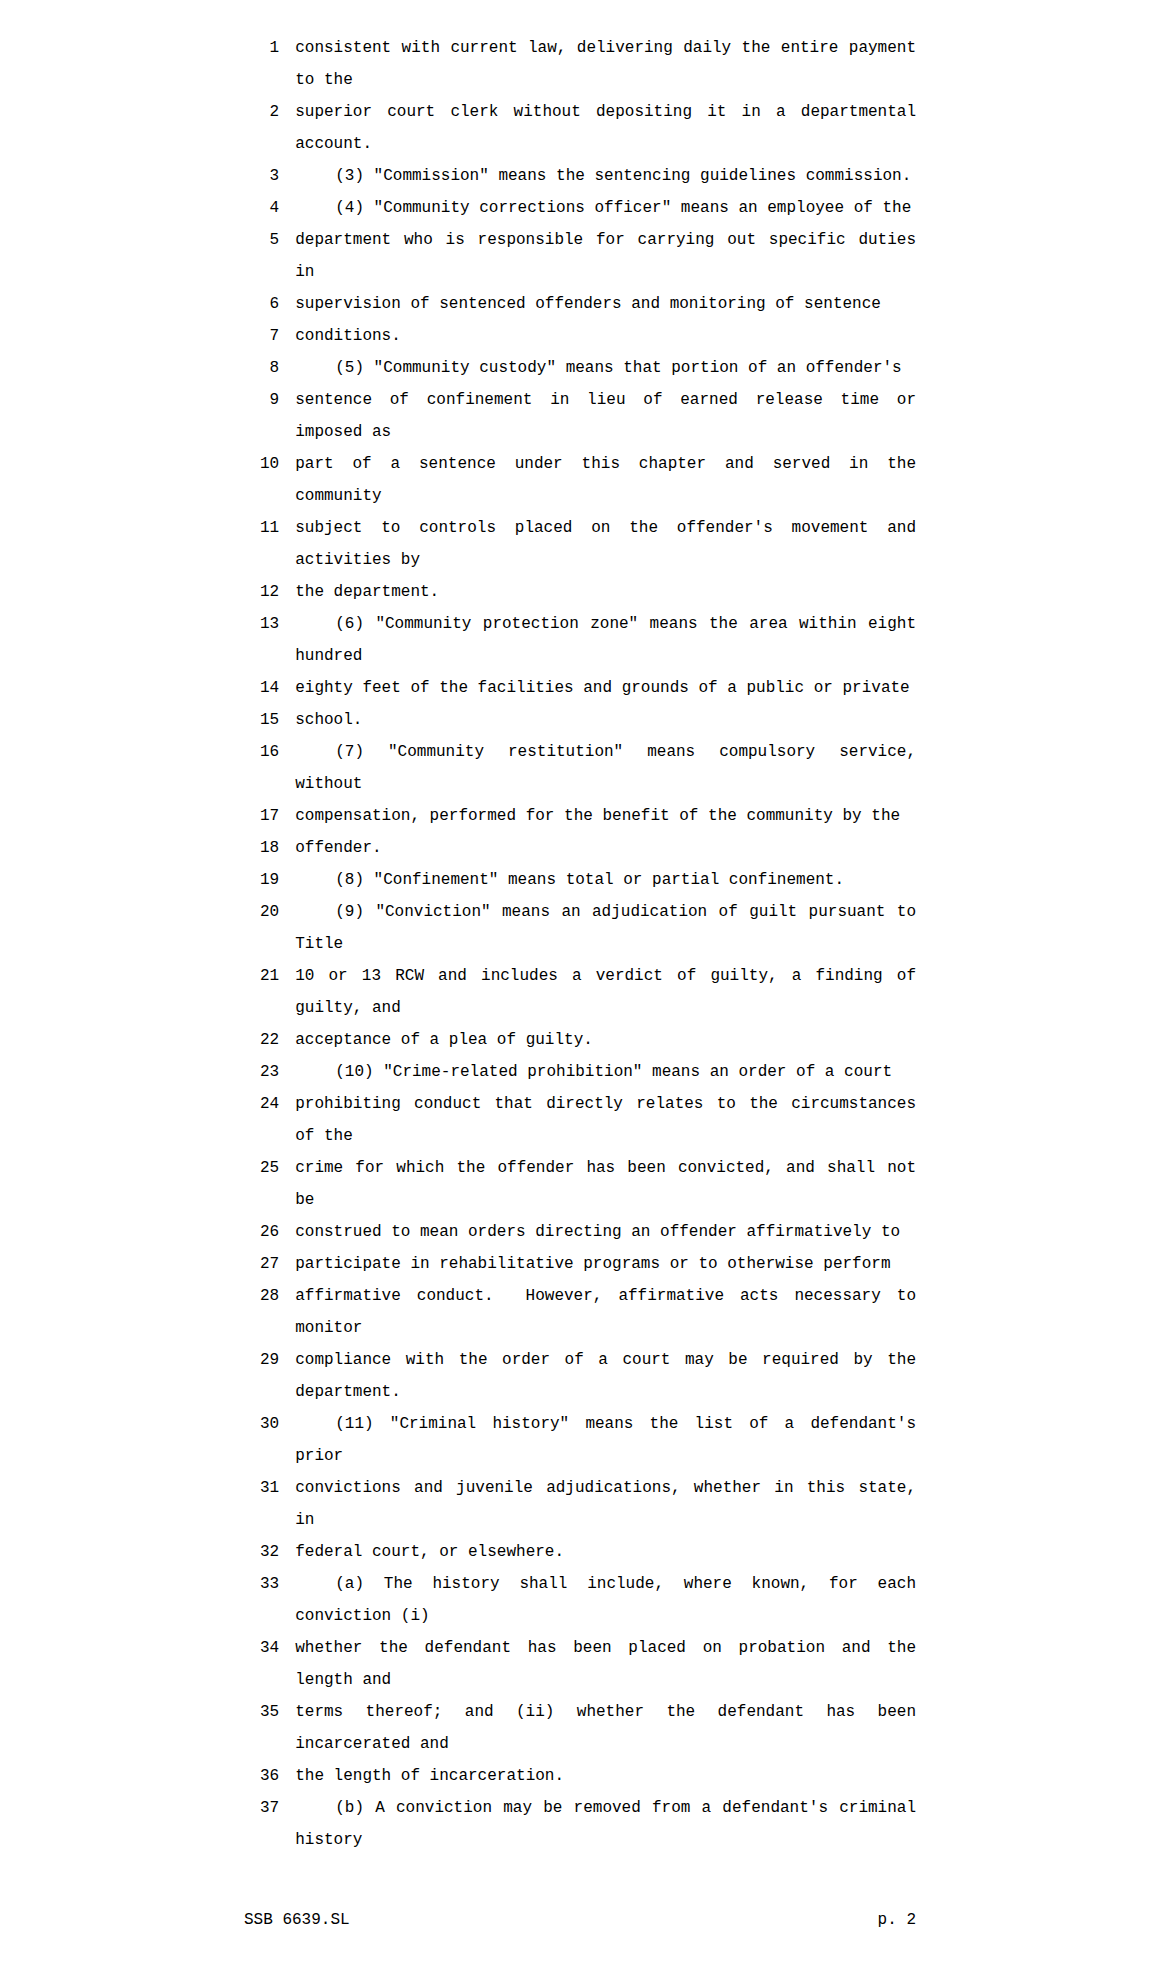consistent with current law, delivering daily the entire payment to the
superior court clerk without depositing it in a departmental account.
(3) "Commission" means the sentencing guidelines commission.
(4) "Community corrections officer" means an employee of the
department who is responsible for carrying out specific duties in
supervision of sentenced offenders and monitoring of sentence
conditions.
(5) "Community custody" means that portion of an offender's
sentence of confinement in lieu of earned release time or imposed as
part of a sentence under this chapter and served in the community
subject to controls placed on the offender's movement and activities by
the department.
(6) "Community protection zone" means the area within eight hundred
eighty feet of the facilities and grounds of a public or private
school.
(7) "Community restitution" means compulsory service, without
compensation, performed for the benefit of the community by the
offender.
(8) "Confinement" means total or partial confinement.
(9) "Conviction" means an adjudication of guilt pursuant to Title
10 or 13 RCW and includes a verdict of guilty, a finding of guilty, and
acceptance of a plea of guilty.
(10) "Crime-related prohibition" means an order of a court
prohibiting conduct that directly relates to the circumstances of the
crime for which the offender has been convicted, and shall not be
construed to mean orders directing an offender affirmatively to
participate in rehabilitative programs or to otherwise perform
affirmative conduct. However, affirmative acts necessary to monitor
compliance with the order of a court may be required by the department.
(11) "Criminal history" means the list of a defendant's prior
convictions and juvenile adjudications, whether in this state, in
federal court, or elsewhere.
(a) The history shall include, where known, for each conviction (i)
whether the defendant has been placed on probation and the length and
terms thereof; and (ii) whether the defendant has been incarcerated and
the length of incarceration.
(b) A conviction may be removed from a defendant's criminal history
SSB 6639.SL p. 2